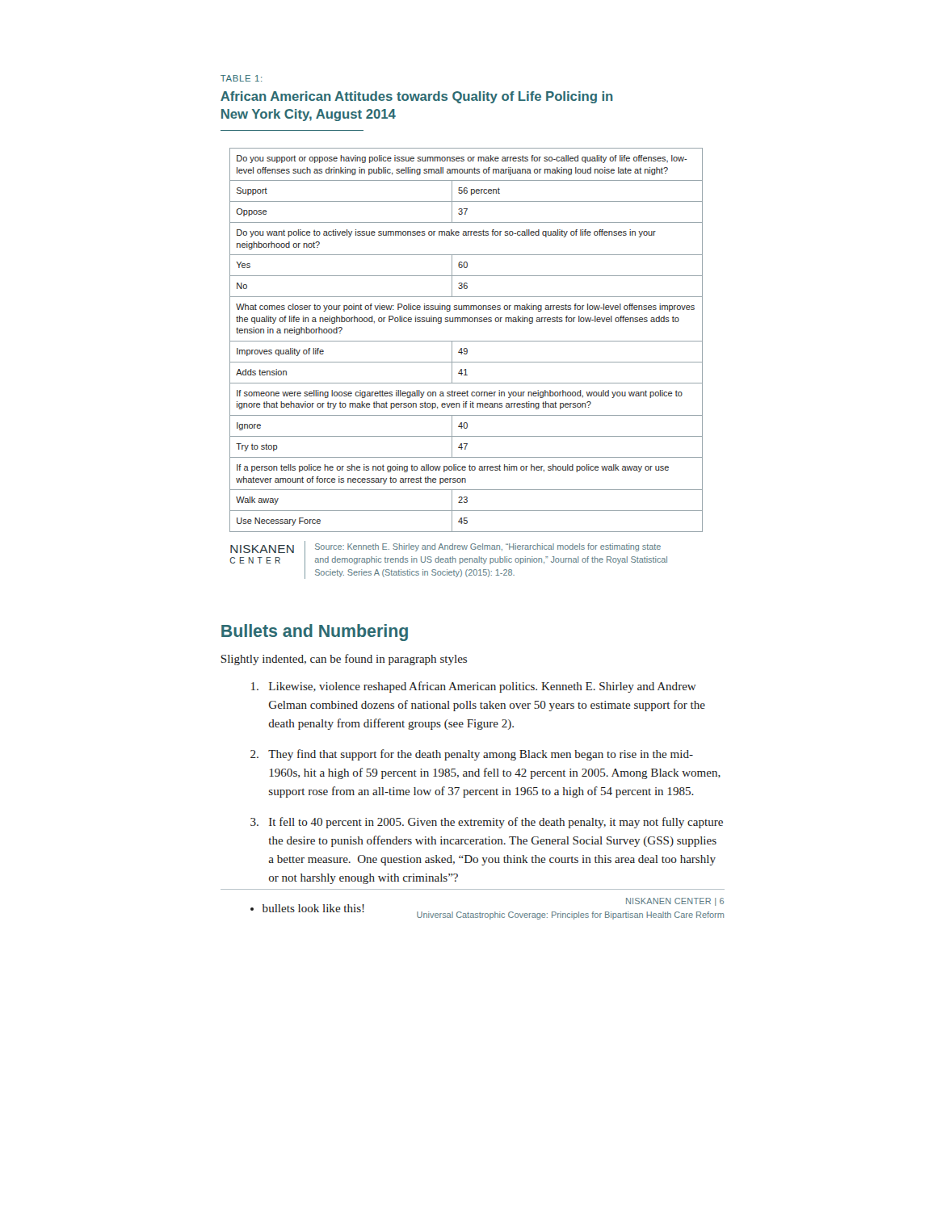TABLE 1:
African American Attitudes towards Quality of Life Policing in
New York City, August 2014
| Do you support or oppose having police issue summonses or make arrests for so-called quality of life offenses, low-level offenses such as drinking in public, selling small amounts of marijuana or making loud noise late at night? |
| Support | 56 percent |
| Oppose | 37 |
| Do you want police to actively issue summonses or make arrests for so-called quality of life offenses in your neighborhood or not? |
| Yes | 60 |
| No | 36 |
| What comes closer to your point of view: Police issuing summonses or making arrests for low-level offenses improves the quality of life in a neighborhood, or Police issuing summonses or making arrests for low-level offenses adds to tension in a neighborhood? |
| Improves quality of life | 49 |
| Adds tension | 41 |
| If someone were selling loose cigarettes illegally on a street corner in your neighborhood, would you want police to ignore that behavior or try to make that person stop, even if it means arresting that person? |
| Ignore | 40 |
| Try to stop | 47 |
| If a person tells police he or she is not going to allow police to arrest him or her, should police walk away or use whatever amount of force is necessary to arrest the person |
| Walk away | 23 |
| Use Necessary Force | 45 |
NISKANEN CENTER
Source: Kenneth E. Shirley and Andrew Gelman, “Hierarchical models for estimating state and demographic trends in US death penalty public opinion,” Journal of the Royal Statistical Society. Series A (Statistics in Society) (2015): 1-28.
Bullets and Numbering
Slightly indented, can be found in paragraph styles
Likewise, violence reshaped African American politics. Kenneth E. Shirley and Andrew Gelman combined dozens of national polls taken over 50 years to estimate support for the death penalty from different groups (see Figure 2).
They find that support for the death penalty among Black men began to rise in the mid-1960s, hit a high of 59 percent in 1985, and fell to 42 percent in 2005. Among Black women, support rose from an all-time low of 37 percent in 1965 to a high of 54 percent in 1985.
It fell to 40 percent in 2005. Given the extremity of the death penalty, it may not fully capture the desire to punish offenders with incarceration. The General Social Survey (GSS) supplies a better measure. One question asked, “Do you think the courts in this area deal too harshly or not harshly enough with criminals”?
bullets look like this!
NISKANEN CENTER | 6
Universal Catastrophic Coverage: Principles for Bipartisan Health Care Reform